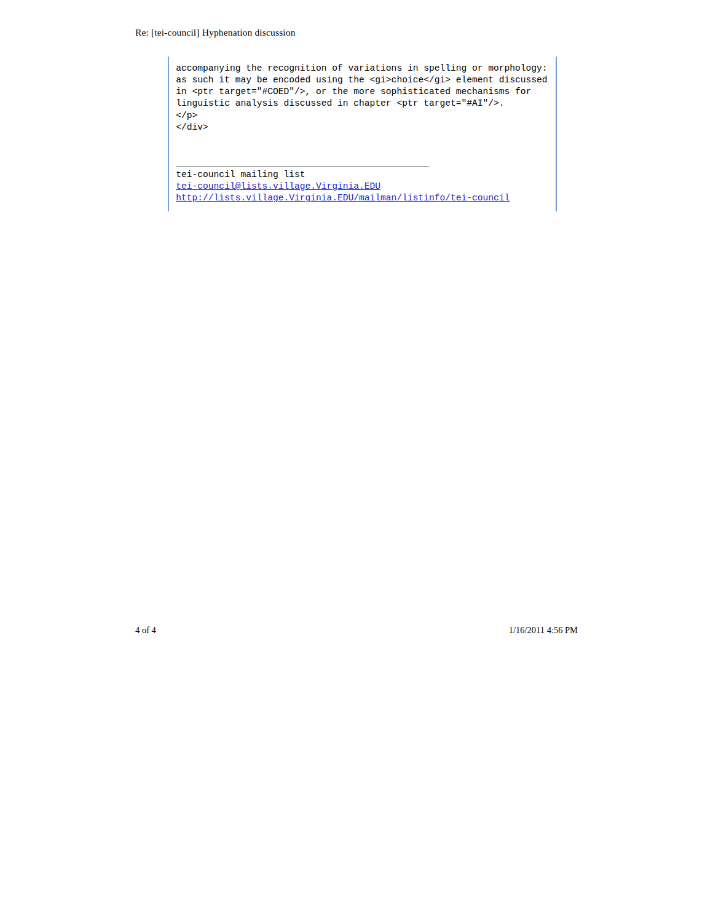Re: [tei-council] Hyphenation discussion
accompanying the recognition of variations in spelling or morphology:
as such it may be encoded using the <gi>choice</gi> element discussed
in <ptr target="#COED"/>, or the more sophisticated mechanisms for
linguistic analysis discussed in chapter <ptr target="#AI"/>.
</p>
</div>


_______________________________________________
tei-council mailing list
tei-council@lists.village.Virginia.EDU
http://lists.village.Virginia.EDU/mailman/listinfo/tei-council
4 of 4 1/16/2011 4:56 PM